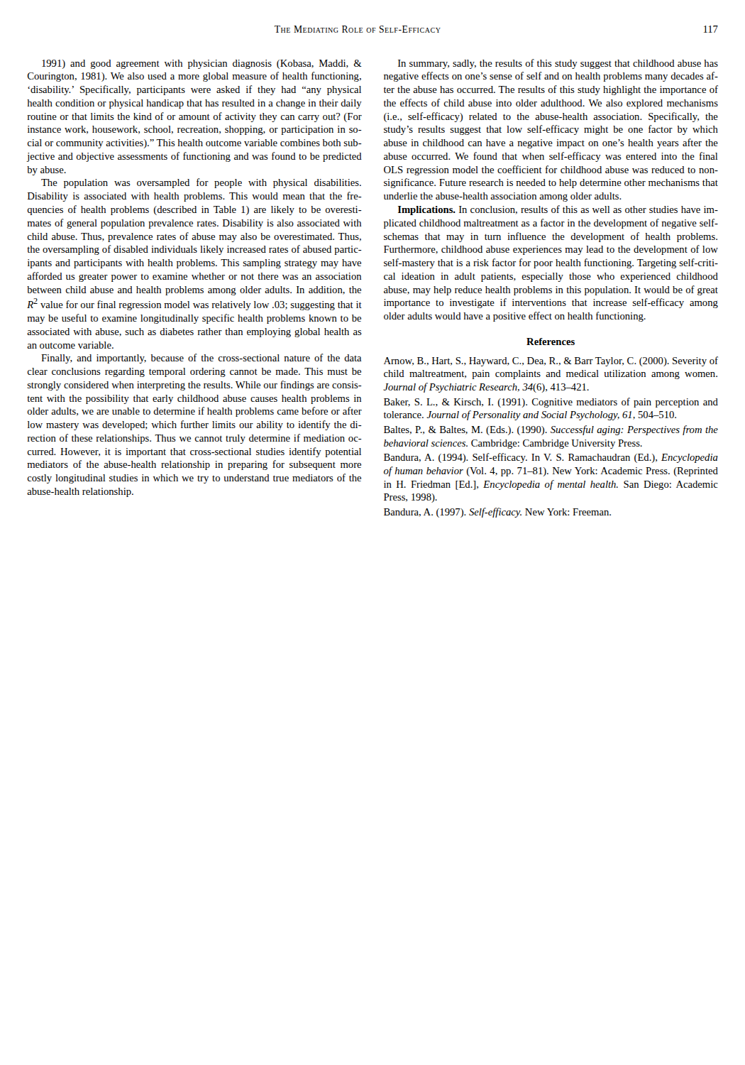The Mediating Role of Self-Efficacy 117
1991) and good agreement with physician diagnosis (Kobasa, Maddi, & Courington, 1981). We also used a more global measure of health functioning, ‘disability.’ Specifically, participants were asked if they had “any physical health condition or physical handicap that has resulted in a change in their daily routine or that limits the kind of or amount of activity they can carry out? (For instance work, housework, school, recreation, shopping, or participation in social or community activities).” This health outcome variable combines both subjective and objective assessments of functioning and was found to be predicted by abuse.
The population was oversampled for people with physical disabilities. Disability is associated with health problems. This would mean that the frequencies of health problems (described in Table 1) are likely to be overestimates of general population prevalence rates. Disability is also associated with child abuse. Thus, prevalence rates of abuse may also be overestimated. Thus, the oversampling of disabled individuals likely increased rates of abused participants and participants with health problems. This sampling strategy may have afforded us greater power to examine whether or not there was an association between child abuse and health problems among older adults. In addition, the R2 value for our final regression model was relatively low .03; suggesting that it may be useful to examine longitudinally specific health problems known to be associated with abuse, such as diabetes rather than employing global health as an outcome variable.
Finally, and importantly, because of the cross-sectional nature of the data clear conclusions regarding temporal ordering cannot be made. This must be strongly considered when interpreting the results. While our findings are consistent with the possibility that early childhood abuse causes health problems in older adults, we are unable to determine if health problems came before or after low mastery was developed; which further limits our ability to identify the direction of these relationships. Thus we cannot truly determine if mediation occurred. However, it is important that cross-sectional studies identify potential mediators of the abuse-health relationship in preparing for subsequent more costly longitudinal studies in which we try to understand true mediators of the abuse-health relationship.
In summary, sadly, the results of this study suggest that childhood abuse has negative effects on one’s sense of self and on health problems many decades after the abuse has occurred. The results of this study highlight the importance of the effects of child abuse into older adulthood. We also explored mechanisms (i.e., self-efficacy) related to the abuse-health association. Specifically, the study’s results suggest that low self-efficacy might be one factor by which abuse in childhood can have a negative impact on one’s health years after the abuse occurred. We found that when self-efficacy was entered into the final OLS regression model the coefficient for childhood abuse was reduced to nonsignificance. Future research is needed to help determine other mechanisms that underlie the abuse-health association among older adults.
Implications. In conclusion, results of this as well as other studies have implicated childhood maltreatment as a factor in the development of negative self-schemas that may in turn influence the development of health problems. Furthermore, childhood abuse experiences may lead to the development of low self-mastery that is a risk factor for poor health functioning. Targeting self-critical ideation in adult patients, especially those who experienced childhood abuse, may help reduce health problems in this population. It would be of great importance to investigate if interventions that increase self-efficacy among older adults would have a positive effect on health functioning.
References
Arnow, B., Hart, S., Hayward, C., Dea, R., & Barr Taylor, C. (2000). Severity of child maltreatment, pain complaints and medical utilization among women. Journal of Psychiatric Research, 34(6), 413–421.
Baker, S. L., & Kirsch, I. (1991). Cognitive mediators of pain perception and tolerance. Journal of Personality and Social Psychology, 61, 504–510.
Baltes, P., & Baltes, M. (Eds.). (1990). Successful aging: Perspectives from the behavioral sciences. Cambridge: Cambridge University Press.
Bandura, A. (1994). Self-efficacy. In V. S. Ramachaudran (Ed.), Encyclopedia of human behavior (Vol. 4, pp. 71–81). New York: Academic Press. (Reprinted in H. Friedman [Ed.], Encyclopedia of mental health. San Diego: Academic Press, 1998).
Bandura, A. (1997). Self-efficacy. New York: Freeman.